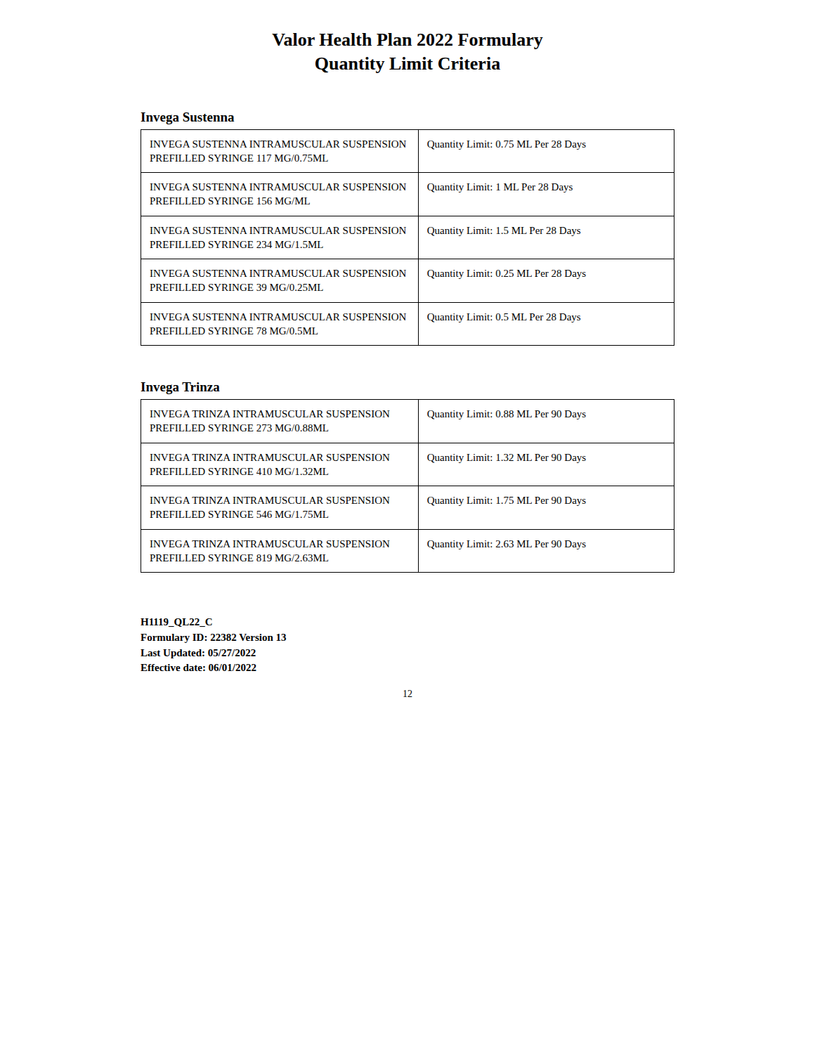Valor Health Plan 2022 Formulary
Quantity Limit Criteria
Invega Sustenna
| INVEGA SUSTENNA INTRAMUSCULAR SUSPENSION PREFILLED SYRINGE 117 MG/0.75ML | Quantity Limit: 0.75 ML Per 28 Days |
| INVEGA SUSTENNA INTRAMUSCULAR SUSPENSION PREFILLED SYRINGE 156 MG/ML | Quantity Limit: 1 ML Per 28 Days |
| INVEGA SUSTENNA INTRAMUSCULAR SUSPENSION PREFILLED SYRINGE 234 MG/1.5ML | Quantity Limit: 1.5 ML Per 28 Days |
| INVEGA SUSTENNA INTRAMUSCULAR SUSPENSION PREFILLED SYRINGE 39 MG/0.25ML | Quantity Limit: 0.25 ML Per 28 Days |
| INVEGA SUSTENNA INTRAMUSCULAR SUSPENSION PREFILLED SYRINGE 78 MG/0.5ML | Quantity Limit: 0.5 ML Per 28 Days |
Invega Trinza
| INVEGA TRINZA INTRAMUSCULAR SUSPENSION PREFILLED SYRINGE 273 MG/0.88ML | Quantity Limit: 0.88 ML Per 90 Days |
| INVEGA TRINZA INTRAMUSCULAR SUSPENSION PREFILLED SYRINGE 410 MG/1.32ML | Quantity Limit: 1.32 ML Per 90 Days |
| INVEGA TRINZA INTRAMUSCULAR SUSPENSION PREFILLED SYRINGE 546 MG/1.75ML | Quantity Limit: 1.75 ML Per 90 Days |
| INVEGA TRINZA INTRAMUSCULAR SUSPENSION PREFILLED SYRINGE 819 MG/2.63ML | Quantity Limit: 2.63 ML Per 90 Days |
H1119_QL22_C
Formulary ID: 22382 Version 13
Last Updated: 05/27/2022
Effective date: 06/01/2022
12